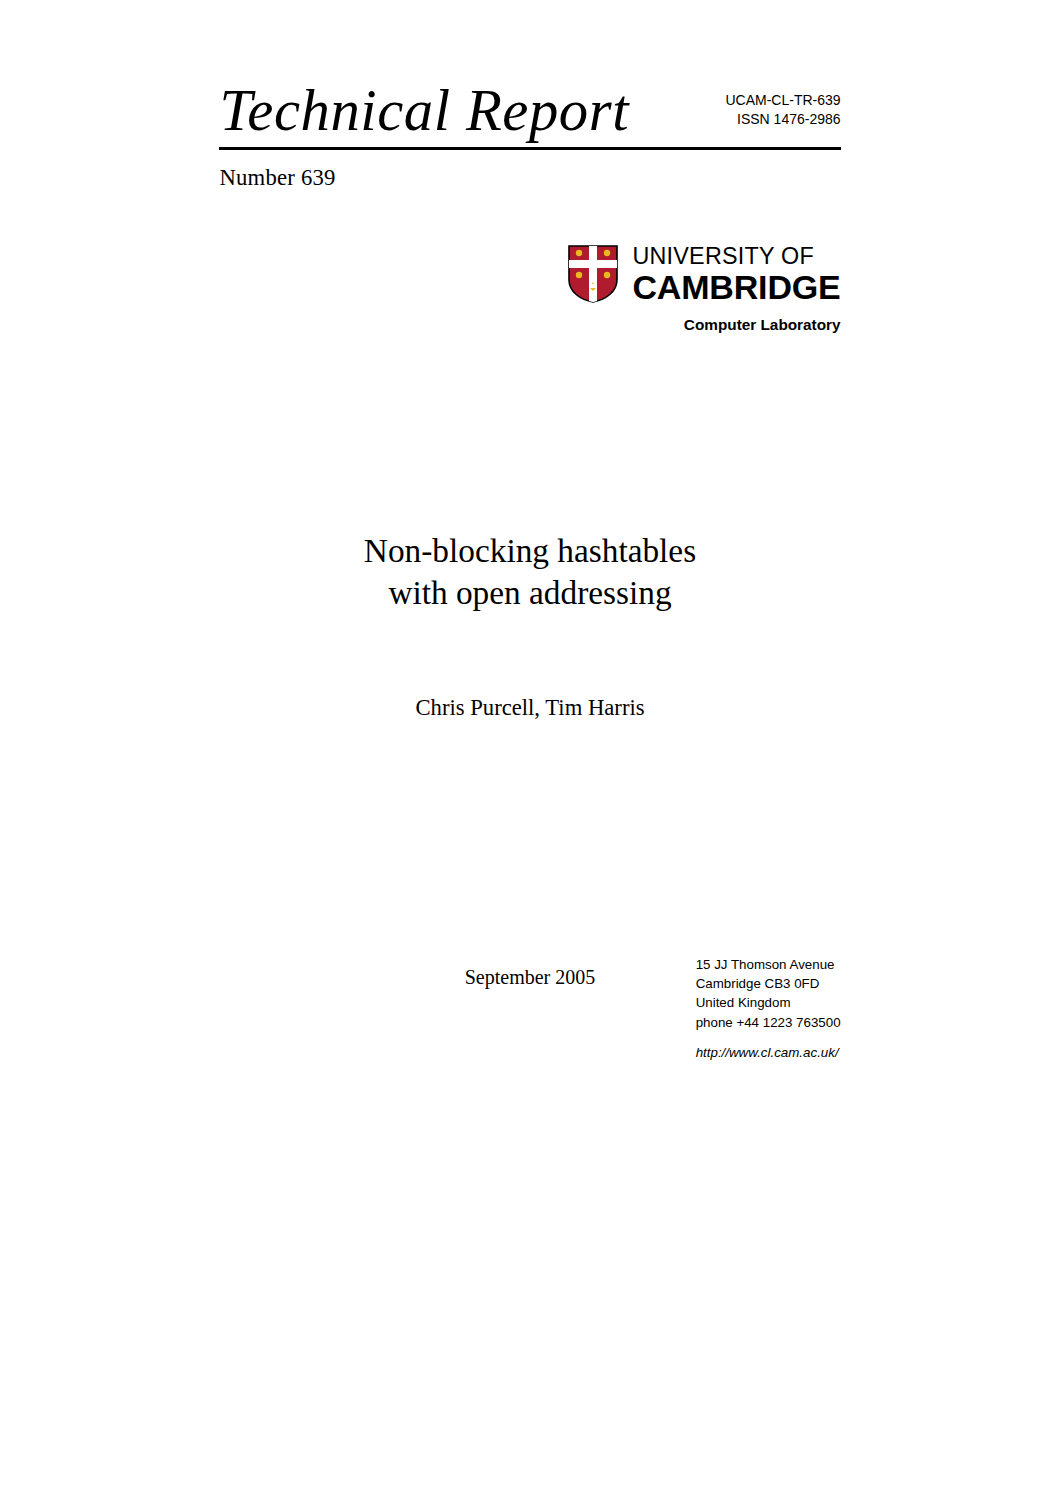Technical Report
UCAM-CL-TR-639
ISSN 1476-2986
Number 639
UNIVERSITY OF CAMBRIDGE
Computer Laboratory
Non-blocking hashtables
with open addressing
Chris Purcell, Tim Harris
September 2005
15 JJ Thomson Avenue
Cambridge CB3 0FD
United Kingdom
phone +44 1223 763500
http://www.cl.cam.ac.uk/